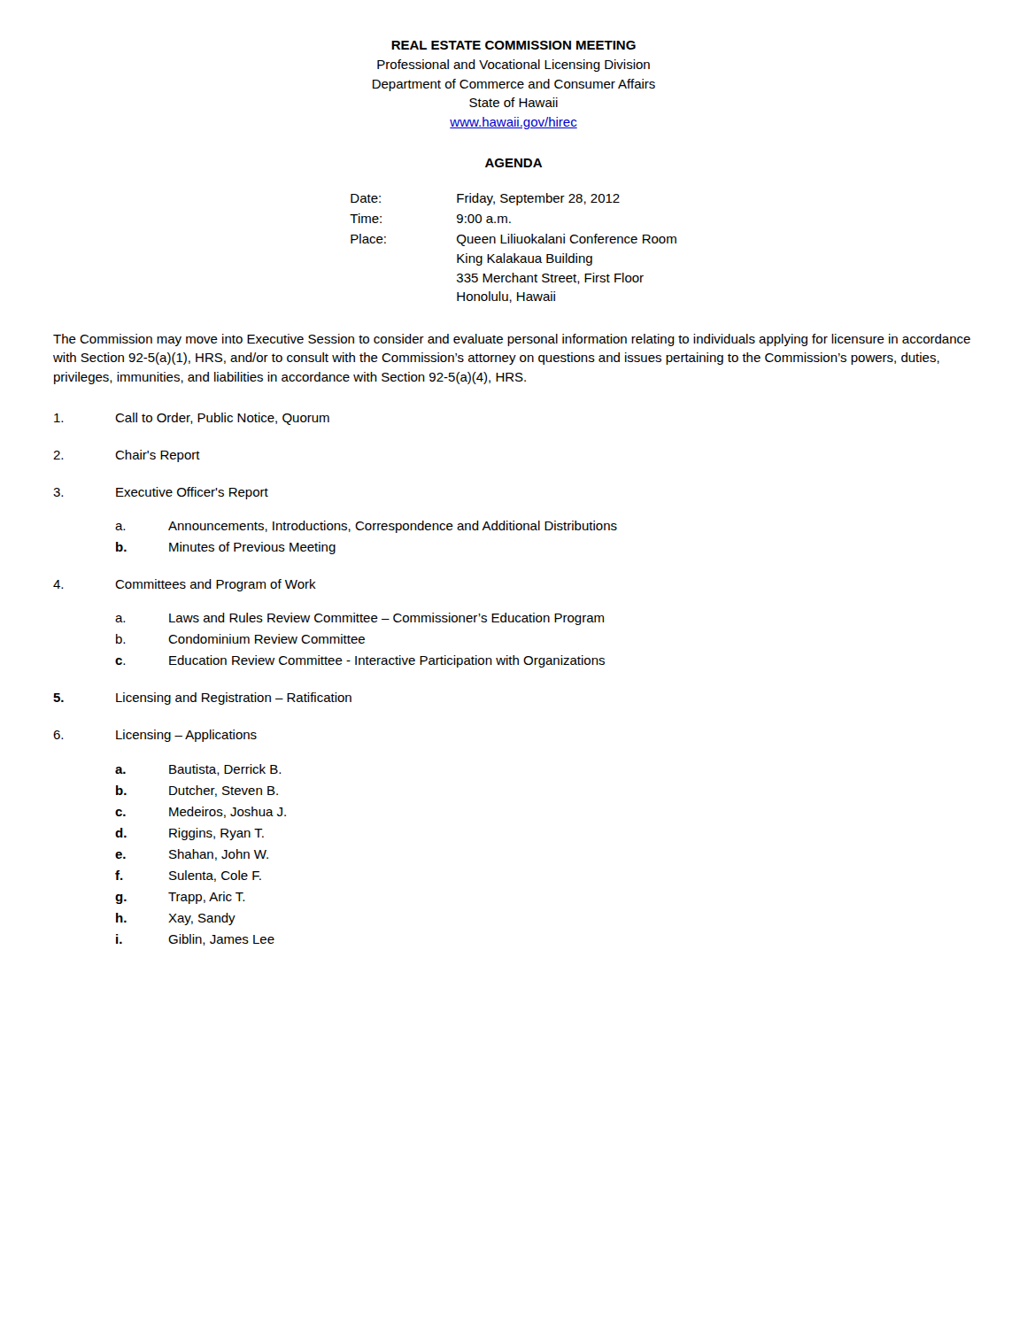REAL ESTATE COMMISSION MEETING
Professional and Vocational Licensing Division
Department of Commerce and Consumer Affairs
State of Hawaii
www.hawaii.gov/hirec
AGENDA
| Date: | Friday, September 28, 2012 |
| Time: | 9:00 a.m. |
| Place: | Queen Liliuokalani Conference Room King Kalakaua Building 335 Merchant Street, First Floor Honolulu, Hawaii |
The Commission may move into Executive Session to consider and evaluate personal information relating to individuals applying for licensure in accordance with Section 92-5(a)(1), HRS, and/or to consult with the Commission’s attorney on questions and issues pertaining to the Commission’s powers, duties, privileges, immunities, and liabilities in accordance with Section 92-5(a)(4), HRS.
1. Call to Order, Public Notice, Quorum
2. Chair's Report
3. Executive Officer's Report
a. Announcements, Introductions, Correspondence and Additional Distributions
b. Minutes of Previous Meeting
4. Committees and Program of Work
a. Laws and Rules Review Committee – Commissioner’s Education Program
b. Condominium Review Committee
c. Education Review Committee - Interactive Participation with Organizations
5. Licensing and Registration – Ratification
6. Licensing – Applications
a. Bautista, Derrick B.
b. Dutcher, Steven B.
c. Medeiros, Joshua J.
d. Riggins, Ryan T.
e. Shahan, John W.
f. Sulenta, Cole F.
g. Trapp, Aric T.
h. Xay, Sandy
i. Giblin, James Lee